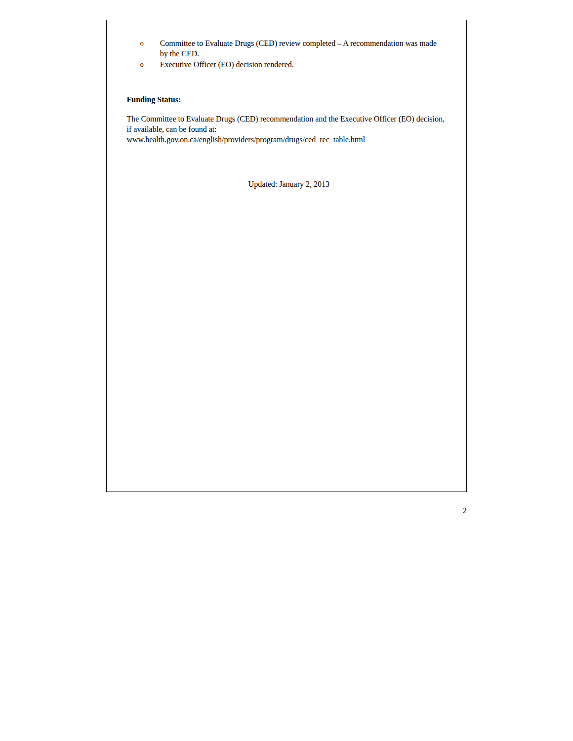Committee to Evaluate Drugs (CED) review completed – A recommendation was made by the CED.
Executive Officer (EO) decision rendered.
Funding Status:
The Committee to Evaluate Drugs (CED) recommendation and the Executive Officer (EO) decision, if available, can be found at: www.health.gov.on.ca/english/providers/program/drugs/ced_rec_table.html
Updated: January 2, 2013
2